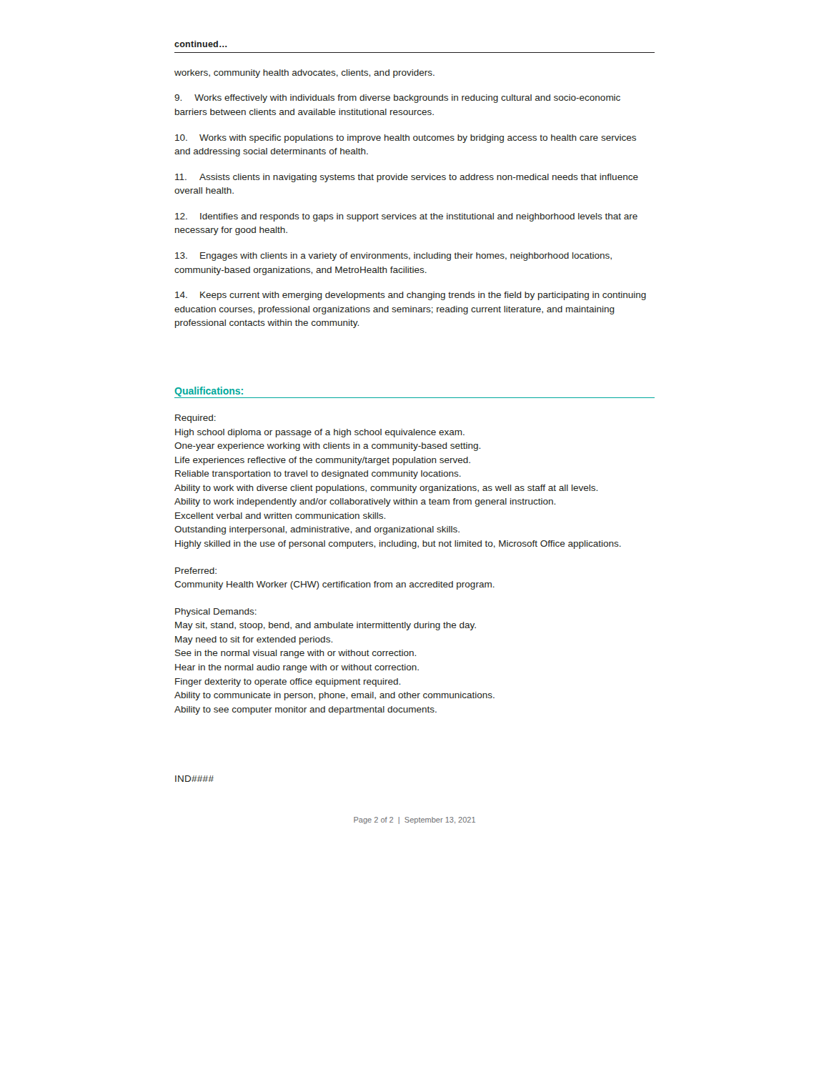continued…
workers, community health advocates, clients, and providers.
9. Works effectively with individuals from diverse backgrounds in reducing cultural and socio-economic barriers between clients and available institutional resources.
10. Works with specific populations to improve health outcomes by bridging access to health care services and addressing social determinants of health.
11. Assists clients in navigating systems that provide services to address non-medical needs that influence overall health.
12. Identifies and responds to gaps in support services at the institutional and neighborhood levels that are necessary for good health.
13. Engages with clients in a variety of environments, including their homes, neighborhood locations, community-based organizations, and MetroHealth facilities.
14. Keeps current with emerging developments and changing trends in the field by participating in continuing education courses, professional organizations and seminars; reading current literature, and maintaining professional contacts within the community.
Qualifications:
Required: High school diploma or passage of a high school equivalence exam. One-year experience working with clients in a community-based setting. Life experiences reflective of the community/target population served. Reliable transportation to travel to designated community locations. Ability to work with diverse client populations, community organizations, as well as staff at all levels. Ability to work independently and/or collaboratively within a team from general instruction. Excellent verbal and written communication skills. Outstanding interpersonal, administrative, and organizational skills. Highly skilled in the use of personal computers, including, but not limited to, Microsoft Office applications.
Preferred: Community Health Worker (CHW) certification from an accredited program.
Physical Demands: May sit, stand, stoop, bend, and ambulate intermittently during the day. May need to sit for extended periods. See in the normal visual range with or without correction. Hear in the normal audio range with or without correction. Finger dexterity to operate office equipment required. Ability to communicate in person, phone, email, and other communications. Ability to see computer monitor and departmental documents.
IND####
Page 2 of 2 | September 13, 2021